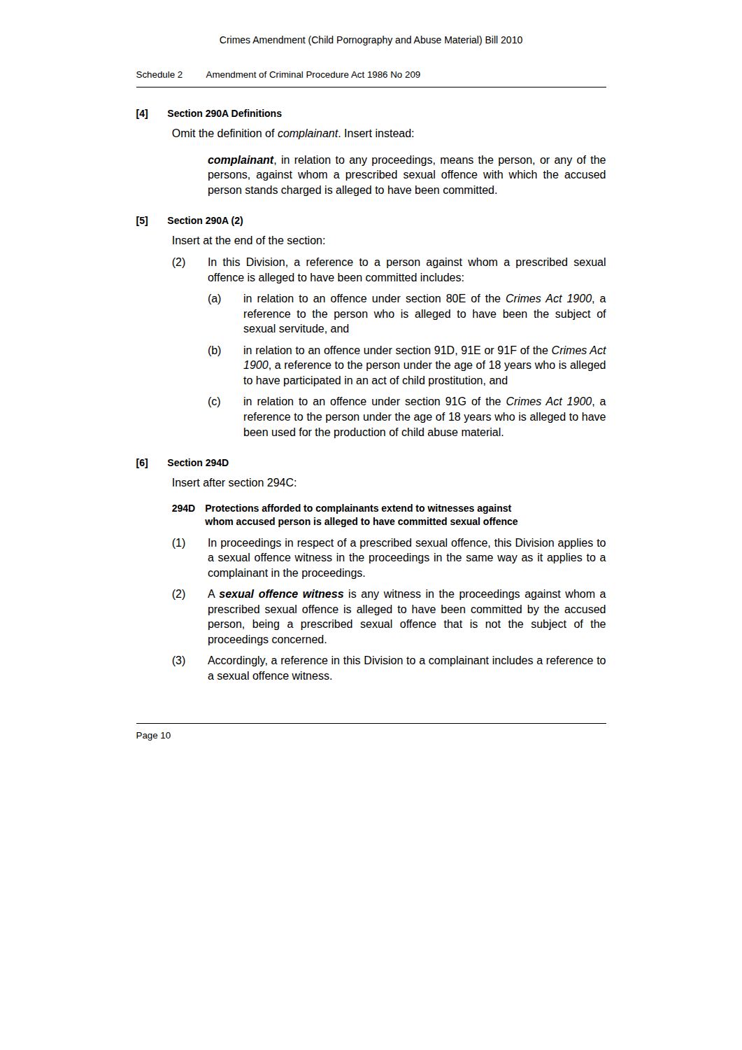Crimes Amendment (Child Pornography and Abuse Material) Bill 2010
Schedule 2 Amendment of Criminal Procedure Act 1986 No 209
[4] Section 290A Definitions
Omit the definition of complainant. Insert instead:
complainant, in relation to any proceedings, means the person, or any of the persons, against whom a prescribed sexual offence with which the accused person stands charged is alleged to have been committed.
[5] Section 290A (2)
Insert at the end of the section:
(2)
In this Division, a reference to a person against whom a prescribed sexual offence is alleged to have been committed includes:
(a)
in relation to an offence under section 80E of the Crimes Act 1900, a reference to the person who is alleged to have been the subject of sexual servitude, and
(b)
in relation to an offence under section 91D, 91E or 91F of the Crimes Act 1900, a reference to the person under the age of 18 years who is alleged to have participated in an act of child prostitution, and
(c)
in relation to an offence under section 91G of the Crimes Act 1900, a reference to the person under the age of 18 years who is alleged to have been used for the production of child abuse material.
[6] Section 294D
Insert after section 294C:
294D Protections afforded to complainants extend to witnesses against whom accused person is alleged to have committed sexual offence
(1)
In proceedings in respect of a prescribed sexual offence, this Division applies to a sexual offence witness in the proceedings in the same way as it applies to a complainant in the proceedings.
(2)
A sexual offence witness is any witness in the proceedings against whom a prescribed sexual offence is alleged to have been committed by the accused person, being a prescribed sexual offence that is not the subject of the proceedings concerned.
(3)
Accordingly, a reference in this Division to a complainant includes a reference to a sexual offence witness.
Page 10